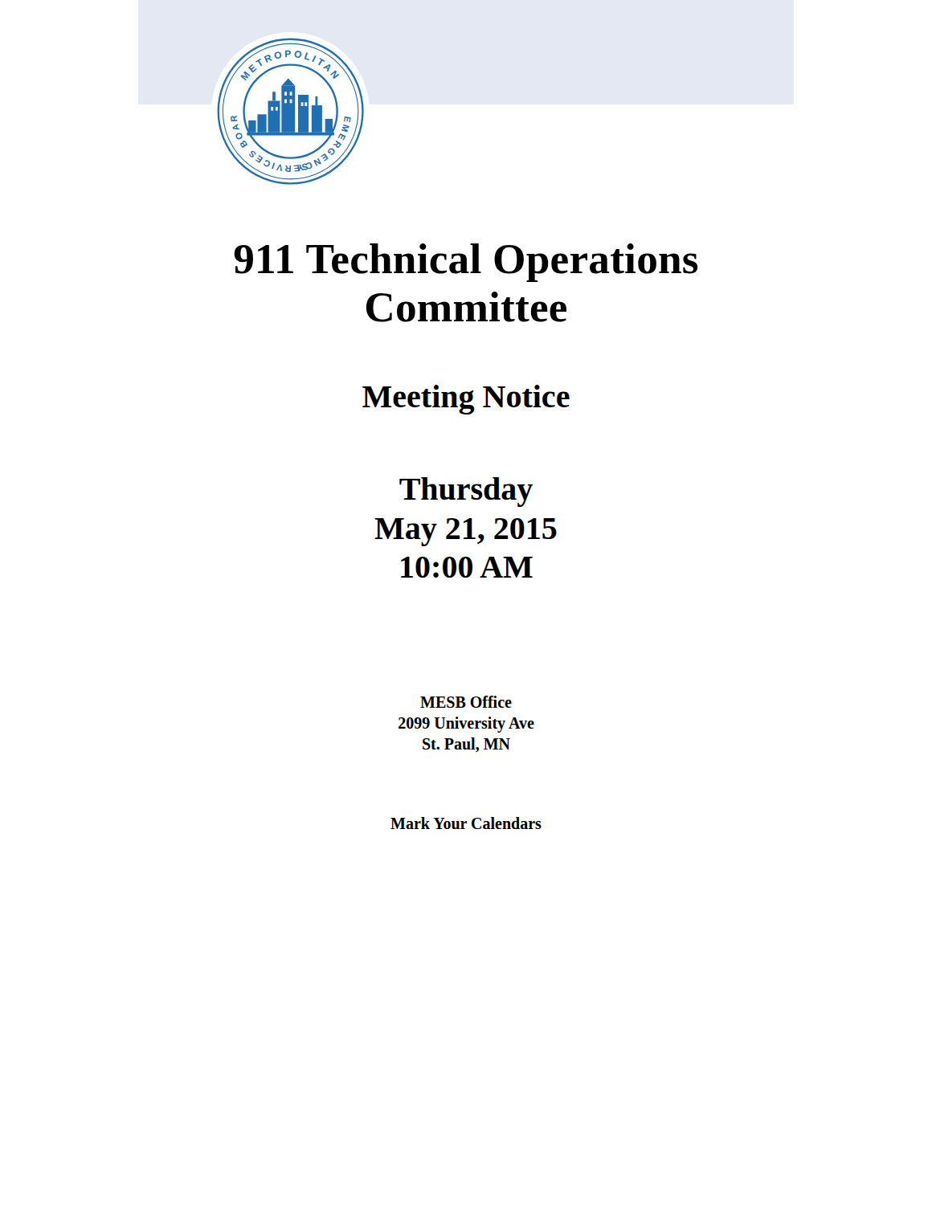Metropolitan Emergency Services Board METROPOLITAN EMERGENCY SERVICES BOARD
911 Technical Operations
Committee
Meeting Notice
Thursday
May 21, 2015
10:00 AM
MESB Office
2099 University Ave
St. Paul, MN
Mark Your Calendars